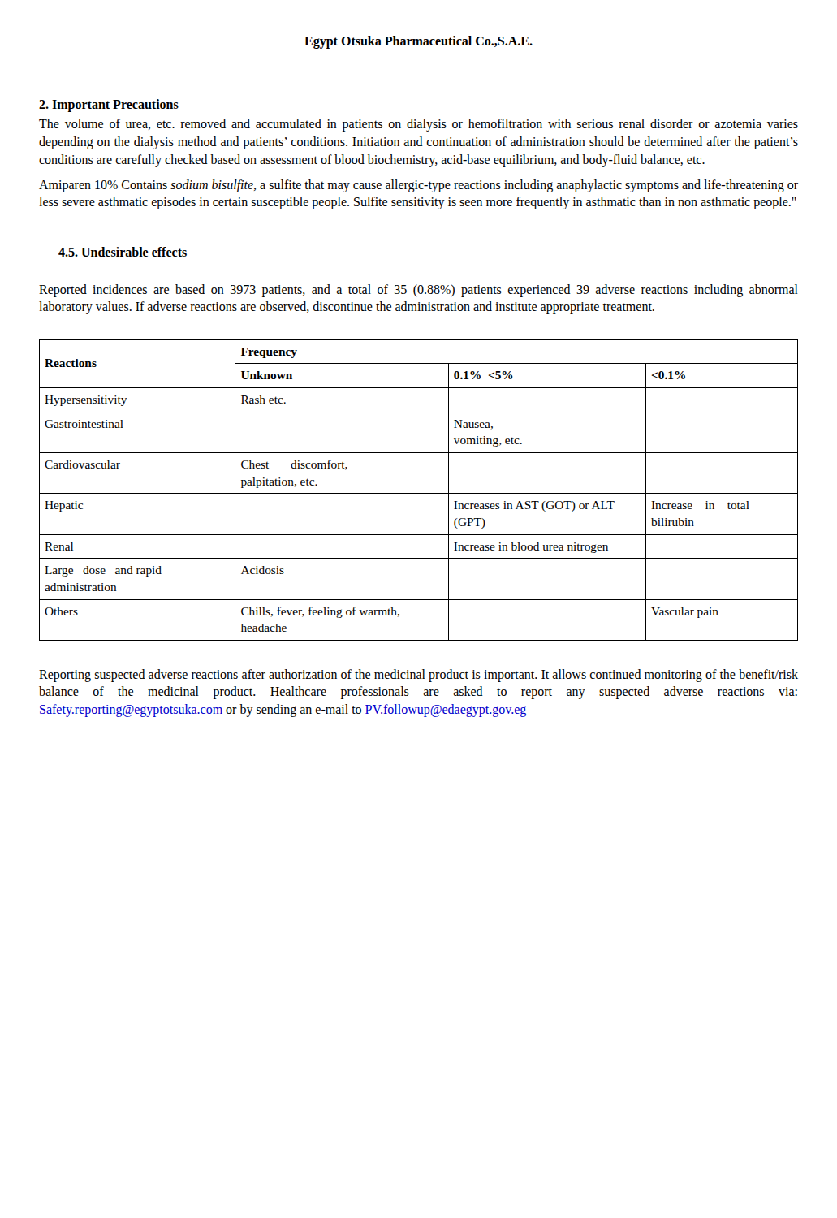Egypt Otsuka Pharmaceutical Co.,S.A.E.
2. Important Precautions
The volume of urea, etc. removed and accumulated in patients on dialysis or hemofiltration with serious renal disorder or azotemia varies depending on the dialysis method and patients’ conditions. Initiation and continuation of administration should be determined after the patient’s conditions are carefully checked based on assessment of blood biochemistry, acid-base equilibrium, and body-fluid balance, etc.
Amiparen 10% Contains sodium bisulfite, a sulfite that may cause allergic-type reactions including anaphylactic symptoms and life-threatening or less severe asthmatic episodes in certain susceptible people. Sulfite sensitivity is seen more frequently in asthmatic than in non asthmatic people."
4.5. Undesirable effects
Reported incidences are based on 3973 patients, and a total of 35 (0.88%) patients experienced 39 adverse reactions including abnormal laboratory values. If adverse reactions are observed, discontinue the administration and institute appropriate treatment.
| Reactions | Frequency |
| --- | --- |
| Unknown | 0.1% <5% | <0.1% |
| Hypersensitivity | Rash etc. | | |
| Gastrointestinal | | Nausea, vomiting, etc. | |
| Cardiovascular | Chest discomfort, palpitation, etc. | | |
| Hepatic | | Increases in AST (GOT) or ALT (GPT) | Increase in total bilirubin |
| Renal | | Increase in blood urea nitrogen | |
| Large dose and rapid administration | Acidosis | | |
| Others | Chills, fever, feeling of warmth, headache | | Vascular pain |
Reporting suspected adverse reactions after authorization of the medicinal product is important. It allows continued monitoring of the benefit/risk balance of the medicinal product. Healthcare professionals are asked to report any suspected adverse reactions via: Safety.reporting@egyptotsuka.com or by sending an e-mail to PV.followup@edaegypt.gov.eg